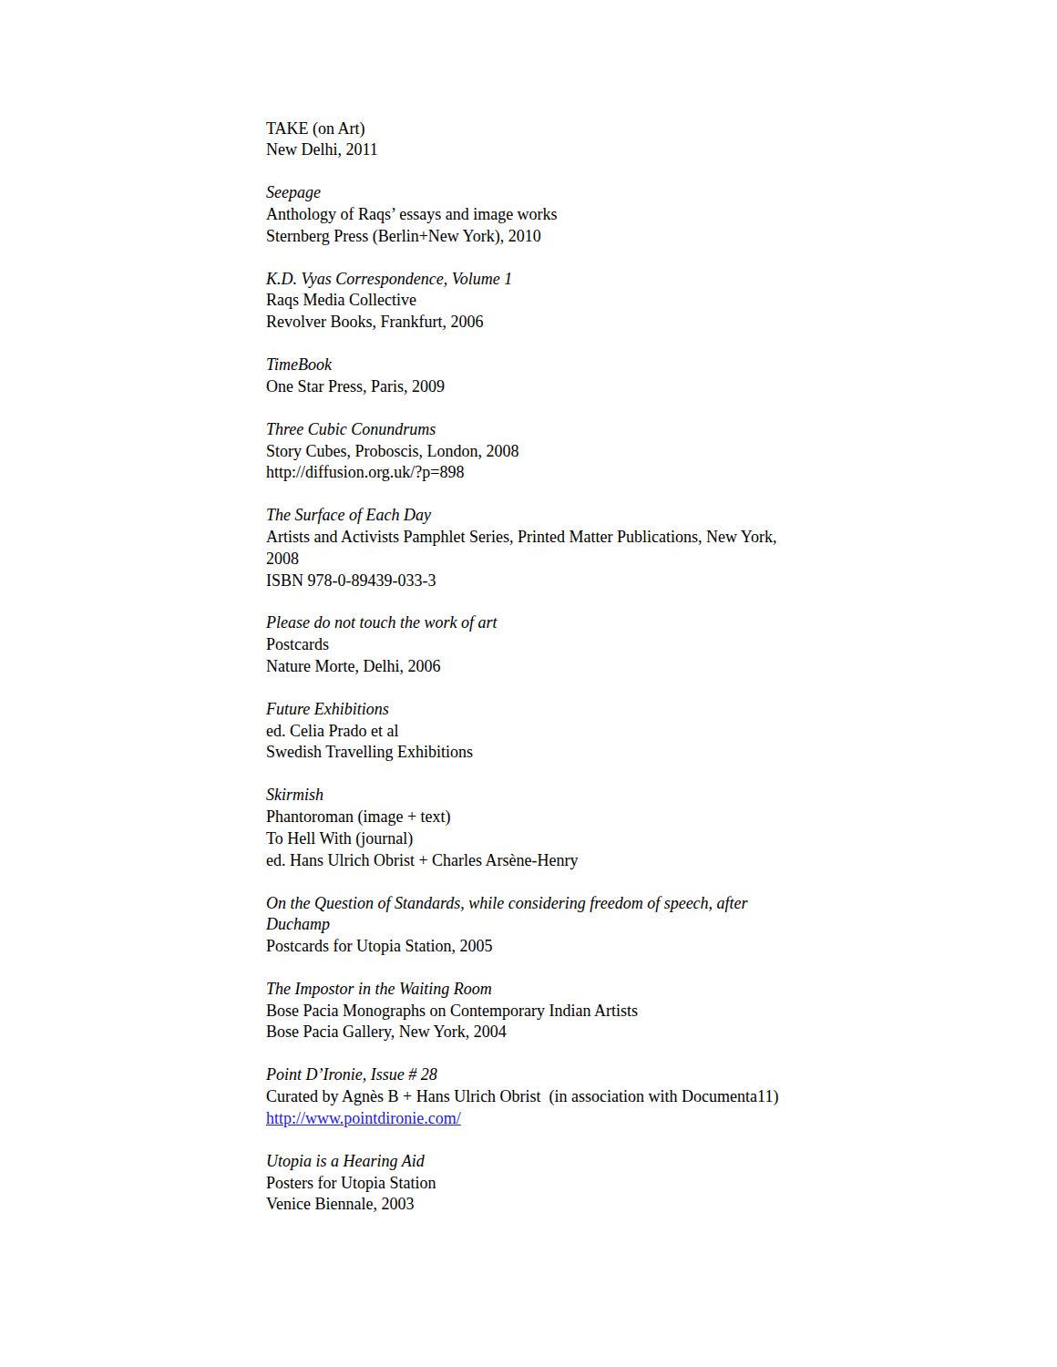TAKE (on Art)
New Delhi, 2011
Seepage
Anthology of Raqs’ essays and image works
Sternberg Press (Berlin+New York), 2010
K.D. Vyas Correspondence, Volume 1
Raqs Media Collective
Revolver Books, Frankfurt, 2006
TimeBook
One Star Press, Paris, 2009
Three Cubic Conundrums
Story Cubes, Proboscis, London, 2008
http://diffusion.org.uk/?p=898
The Surface of Each Day
Artists and Activists Pamphlet Series, Printed Matter Publications, New York, 2008
ISBN 978-0-89439-033-3
Please do not touch the work of art
Postcards
Nature Morte, Delhi, 2006
Future Exhibitions
ed. Celia Prado et al
Swedish Travelling Exhibitions
Skirmish
Phantoroman (image + text)
To Hell With (journal)
ed. Hans Ulrich Obrist + Charles Arsène-Henry
On the Question of Standards, while considering freedom of speech, after Duchamp
Postcards for Utopia Station, 2005
The Impostor in the Waiting Room
Bose Pacia Monographs on Contemporary Indian Artists
Bose Pacia Gallery, New York, 2004
Point D’Ironie, Issue # 28
Curated by Agnès B + Hans Ulrich Obrist (in association with Documenta11)
http://www.pointdironie.com/
Utopia is a Hearing Aid
Posters for Utopia Station
Venice Biennale, 2003